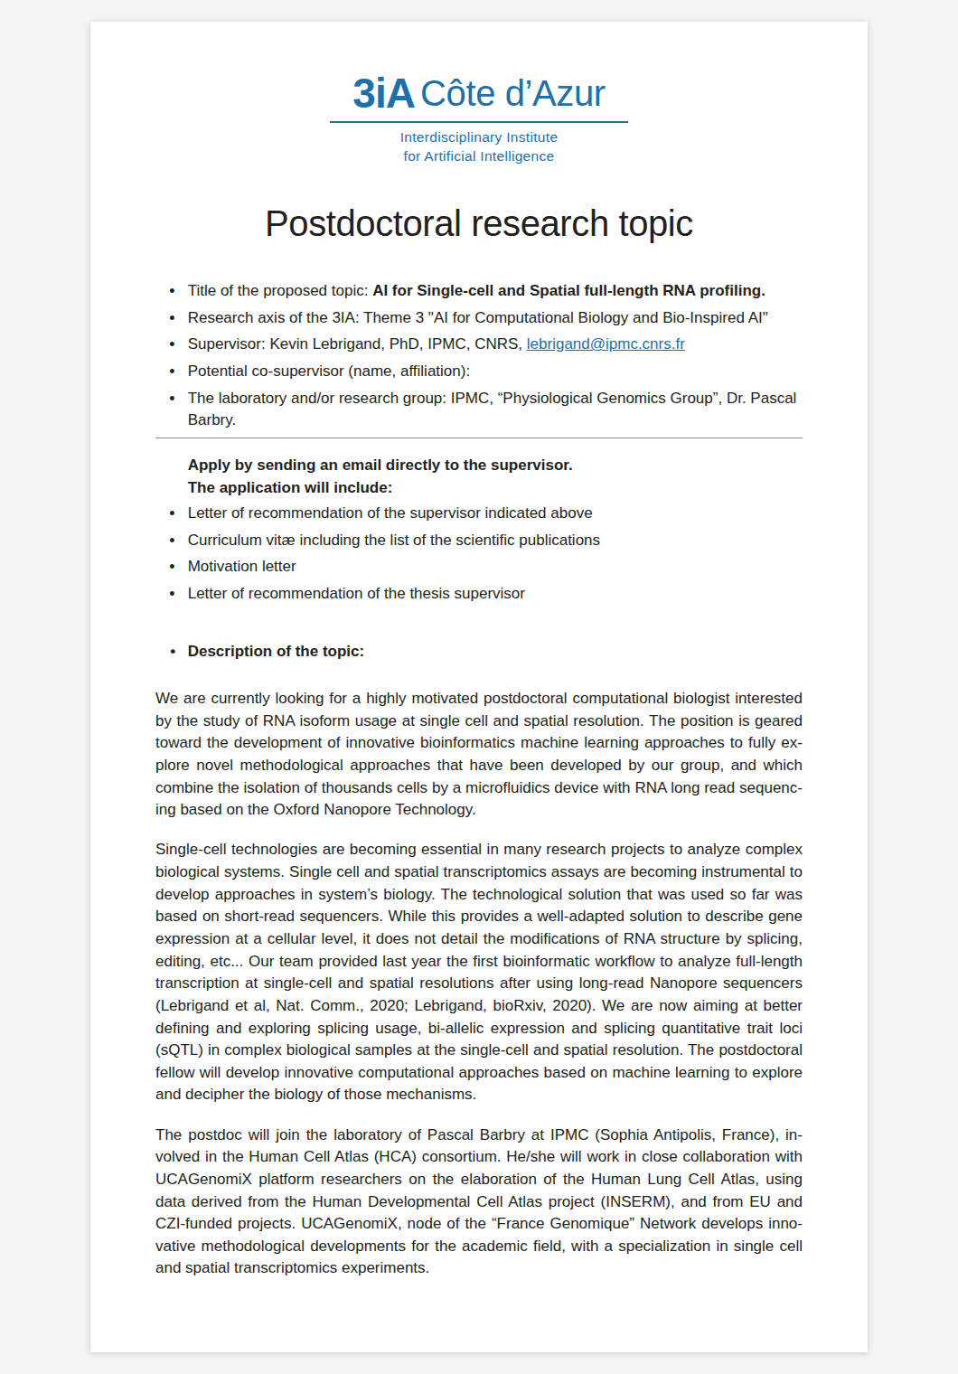3i A Côte d’Azur
Interdisciplinary Institute for Artificial Intelligence
Postdoctoral research topic
Title of the proposed topic: AI for Single-cell and Spatial full-length RNA profiling.
Research axis of the 3IA: Theme 3 "AI for Computational Biology and Bio-Inspired AI"
Supervisor: Kevin Lebrigand, PhD, IPMC, CNRS, lebrigand@ipmc.cnrs.fr
Potential co-supervisor (name, affiliation):
The laboratory and/or research group: IPMC, “Physiological Genomics Group”, Dr. Pascal Barbry.
Apply by sending an email directly to the supervisor.
The application will include:
Letter of recommendation of the supervisor indicated above
Curriculum vitæ including the list of the scientific publications
Motivation letter
Letter of recommendation of the thesis supervisor
Description of the topic:
We are currently looking for a highly motivated postdoctoral computational biologist interested by the study of RNA isoform usage at single cell and spatial resolution. The position is geared toward the development of innovative bioinformatics machine learning approaches to fully explore novel methodological approaches that have been developed by our group, and which combine the isolation of thousands cells by a microfluidics device with RNA long read sequencing based on the Oxford Nanopore Technology.
Single-cell technologies are becoming essential in many research projects to analyze complex biological systems. Single cell and spatial transcriptomics assays are becoming instrumental to develop approaches in system’s biology. The technological solution that was used so far was based on short-read sequencers. While this provides a well-adapted solution to describe gene expression at a cellular level, it does not detail the modifications of RNA structure by splicing, editing, etc... Our team provided last year the first bioinformatic workflow to analyze full-length transcription at single-cell and spatial resolutions after using long-read Nanopore sequencers (Lebrigand et al, Nat. Comm., 2020; Lebrigand, bioRxiv, 2020). We are now aiming at better defining and exploring splicing usage, bi-allelic expression and splicing quantitative trait loci (sQTL) in complex biological samples at the single-cell and spatial resolution. The postdoctoral fellow will develop innovative computational approaches based on machine learning to explore and decipher the biology of those mechanisms.
The postdoc will join the laboratory of Pascal Barbry at IPMC (Sophia Antipolis, France), involved in the Human Cell Atlas (HCA) consortium. He/she will work in close collaboration with UCAGenomiX platform researchers on the elaboration of the Human Lung Cell Atlas, using data derived from the Human Developmental Cell Atlas project (INSERM), and from EU and CZI-funded projects. UCAGenomiX, node of the “France Genomique” Network develops innovative methodological developments for the academic field, with a specialization in single cell and spatial transcriptomics experiments.